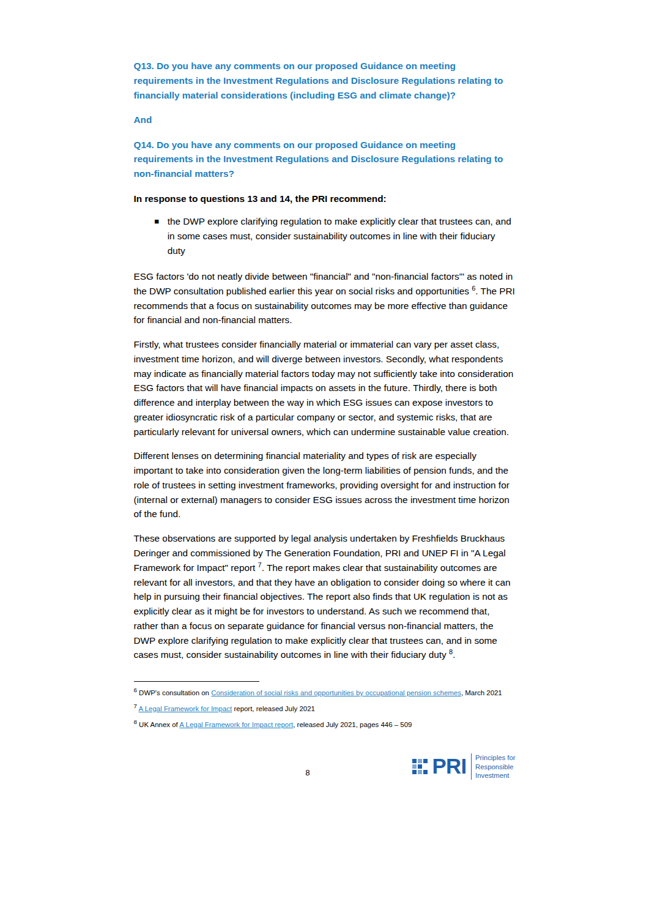Q13. Do you have any comments on our proposed Guidance on meeting requirements in the Investment Regulations and Disclosure Regulations relating to financially material considerations (including ESG and climate change)?
And
Q14. Do you have any comments on our proposed Guidance on meeting requirements in the Investment Regulations and Disclosure Regulations relating to non-financial matters?
In response to questions 13 and 14, the PRI recommend:
the DWP explore clarifying regulation to make explicitly clear that trustees can, and in some cases must, consider sustainability outcomes in line with their fiduciary duty
ESG factors 'do not neatly divide between "financial" and "non-financial factors"' as noted in the DWP consultation published earlier this year on social risks and opportunities 6. The PRI recommends that a focus on sustainability outcomes may be more effective than guidance for financial and non-financial matters.
Firstly, what trustees consider financially material or immaterial can vary per asset class, investment time horizon, and will diverge between investors. Secondly, what respondents may indicate as financially material factors today may not sufficiently take into consideration ESG factors that will have financial impacts on assets in the future. Thirdly, there is both difference and interplay between the way in which ESG issues can expose investors to greater idiosyncratic risk of a particular company or sector, and systemic risks, that are particularly relevant for universal owners, which can undermine sustainable value creation.
Different lenses on determining financial materiality and types of risk are especially important to take into consideration given the long-term liabilities of pension funds, and the role of trustees in setting investment frameworks, providing oversight for and instruction for (internal or external) managers to consider ESG issues across the investment time horizon of the fund.
These observations are supported by legal analysis undertaken by Freshfields Bruckhaus Deringer and commissioned by The Generation Foundation, PRI and UNEP FI in "A Legal Framework for Impact" report 7. The report makes clear that sustainability outcomes are relevant for all investors, and that they have an obligation to consider doing so where it can help in pursuing their financial objectives. The report also finds that UK regulation is not as explicitly clear as it might be for investors to understand. As such we recommend that, rather than a focus on separate guidance for financial versus non-financial matters, the DWP explore clarifying regulation to make explicitly clear that trustees can, and in some cases must, consider sustainability outcomes in line with their fiduciary duty 8.
6 DWP's consultation on Consideration of social risks and opportunities by occupational pension schemes, March 2021
7 A Legal Framework for Impact report, released July 2021
8 UK Annex of A Legal Framework for Impact report, released July 2021, pages 446 – 509
8
PRI
Principles for
Responsible
Investment